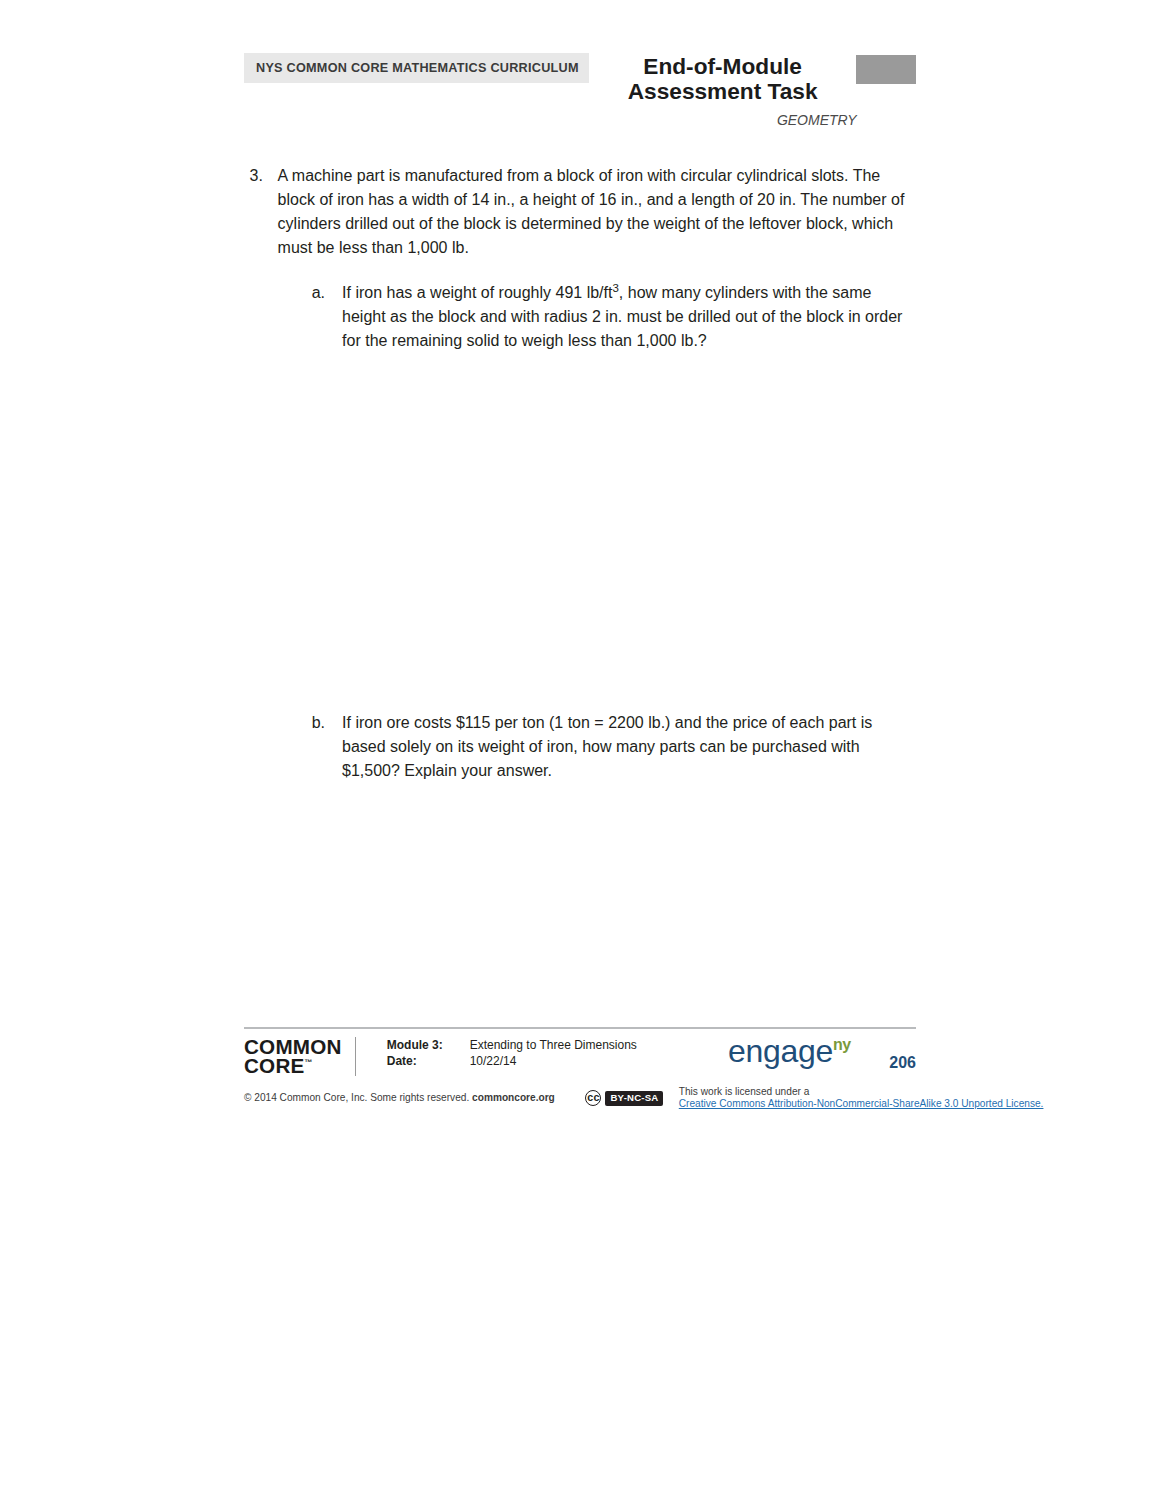NYS COMMON CORE MATHEMATICS CURRICULUM
End-of-Module Assessment Task
GEOMETRY
3.
A machine part is manufactured from a block of iron with circular cylindrical slots. The block of iron has a width of 14 in., a height of 16 in., and a length of 20 in. The number of cylinders drilled out of the block is determined by the weight of the leftover block, which must be less than 1,000 lb.
a. If iron has a weight of roughly 491 lb/ft3, how many cylinders with the same height as the block and with radius 2 in. must be drilled out of the block in order for the remaining solid to weigh less than 1,000 lb.?
b. If iron ore costs $115 per ton (1 ton = 2200 lb.) and the price of each part is based solely on its weight of iron, how many parts can be purchased with $1,500? Explain your answer.
COMMON
CORE™
Module 3:
Extending to Three Dimensions
Date:
10/22/14
engageny
206
© 2014 Common Core, Inc. Some rights reserved. commoncore.org
cc BY-NC-SA
This work is licensed under a
Creative Commons Attribution-NonCommercial-ShareAlike 3.0 Unported License.